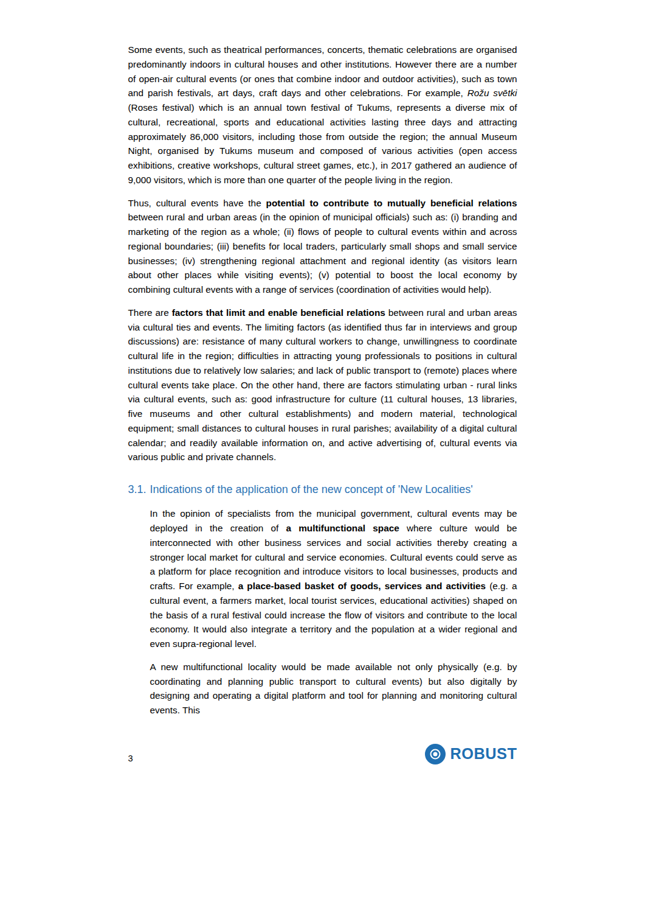Some events, such as theatrical performances, concerts, thematic celebrations are organised predominantly indoors in cultural houses and other institutions. However there are a number of open-air cultural events (or ones that combine indoor and outdoor activities), such as town and parish festivals, art days, craft days and other celebrations. For example, Rožu svētki (Roses festival) which is an annual town festival of Tukums, represents a diverse mix of cultural, recreational, sports and educational activities lasting three days and attracting approximately 86,000 visitors, including those from outside the region; the annual Museum Night, organised by Tukums museum and composed of various activities (open access exhibitions, creative workshops, cultural street games, etc.), in 2017 gathered an audience of 9,000 visitors, which is more than one quarter of the people living in the region.
Thus, cultural events have the potential to contribute to mutually beneficial relations between rural and urban areas (in the opinion of municipal officials) such as: (i) branding and marketing of the region as a whole; (ii) flows of people to cultural events within and across regional boundaries; (iii) benefits for local traders, particularly small shops and small service businesses; (iv) strengthening regional attachment and regional identity (as visitors learn about other places while visiting events); (v) potential to boost the local economy by combining cultural events with a range of services (coordination of activities would help).
There are factors that limit and enable beneficial relations between rural and urban areas via cultural ties and events. The limiting factors (as identified thus far in interviews and group discussions) are: resistance of many cultural workers to change, unwillingness to coordinate cultural life in the region; difficulties in attracting young professionals to positions in cultural institutions due to relatively low salaries; and lack of public transport to (remote) places where cultural events take place. On the other hand, there are factors stimulating urban - rural links via cultural events, such as: good infrastructure for culture (11 cultural houses, 13 libraries, five museums and other cultural establishments) and modern material, technological equipment; small distances to cultural houses in rural parishes; availability of a digital cultural calendar; and readily available information on, and active advertising of, cultural events via various public and private channels.
3.1. Indications of the application of the new concept of 'New Localities'
In the opinion of specialists from the municipal government, cultural events may be deployed in the creation of a multifunctional space where culture would be interconnected with other business services and social activities thereby creating a stronger local market for cultural and service economies. Cultural events could serve as a platform for place recognition and introduce visitors to local businesses, products and crafts. For example, a place-based basket of goods, services and activities (e.g. a cultural event, a farmers market, local tourist services, educational activities) shaped on the basis of a rural festival could increase the flow of visitors and contribute to the local economy. It would also integrate a territory and the population at a wider regional and even supra-regional level.
A new multifunctional locality would be made available not only physically (e.g. by coordinating and planning public transport to cultural events) but also digitally by designing and operating a digital platform and tool for planning and monitoring cultural events. This
3
ROBUST